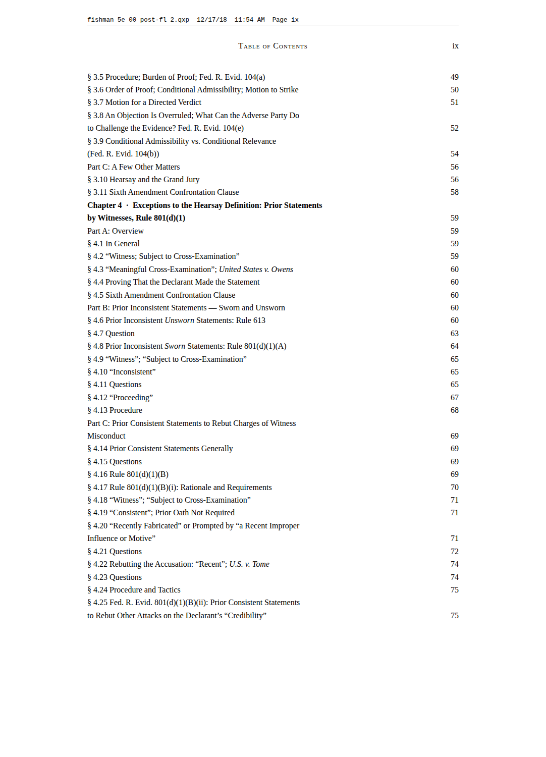fishman 5e 00 post-fl 2.qxp 12/17/18 11:54 AM Page ix
Table of Contentsix
| § 3.5 Procedure; Burden of Proof; Fed. R. Evid. 104(a) | 49 |
| § 3.6 Order of Proof; Conditional Admissibility; Motion to Strike | 50 |
| § 3.7 Motion for a Directed Verdict | 51 |
| § 3.8 An Objection Is Overruled; What Can the Adverse Party Do | |
| to Challenge the Evidence? Fed. R. Evid. 104(e) | 52 |
| § 3.9 Conditional Admissibility vs. Conditional Relevance | |
| (Fed. R. Evid. 104(b)) | 54 |
| Part C: A Few Other Matters | 56 |
| § 3.10 Hearsay and the Grand Jury | 56 |
| § 3.11 Sixth Amendment Confrontation Clause | 58 |
| Chapter 4 · Exceptions to the Hearsay Definition: Prior Statements | |
| by Witnesses, Rule 801(d)(1) | 59 |
| Part A: Overview | 59 |
| § 4.1 In General | 59 |
| § 4.2 “Witness; Subject to Cross-Examination” | 59 |
| § 4.3 “Meaningful Cross-Examination”; United States v. Owens | 60 |
| § 4.4 Proving That the Declarant Made the Statement | 60 |
| § 4.5 Sixth Amendment Confrontation Clause | 60 |
| Part B: Prior Inconsistent Statements — Sworn and Unsworn | 60 |
| § 4.6 Prior Inconsistent Unsworn Statements: Rule 613 | 60 |
| § 4.7 Question | 63 |
| § 4.8 Prior Inconsistent Sworn Statements: Rule 801(d)(1)(A) | 64 |
| § 4.9 “Witness”; “Subject to Cross-Examination” | 65 |
| § 4.10 “Inconsistent” | 65 |
| § 4.11 Questions | 65 |
| § 4.12 “Proceeding” | 67 |
| § 4.13 Procedure | 68 |
| Part C: Prior Consistent Statements to Rebut Charges of Witness | |
| Misconduct | 69 |
| § 4.14 Prior Consistent Statements Generally | 69 |
| § 4.15 Questions | 69 |
| § 4.16 Rule 801(d)(1)(B) | 69 |
| § 4.17 Rule 801(d)(1)(B)(i): Rationale and Requirements | 70 |
| § 4.18 “Witness”; “Subject to Cross-Examination” | 71 |
| § 4.19 “Consistent”; Prior Oath Not Required | 71 |
| § 4.20 “Recently Fabricated” or Prompted by “a Recent Improper | |
| Influence or Motive” | 71 |
| § 4.21 Questions | 72 |
| § 4.22 Rebutting the Accusation: “Recent”; U.S. v. Tome | 74 |
| § 4.23 Questions | 74 |
| § 4.24 Procedure and Tactics | 75 |
| § 4.25 Fed. R. Evid. 801(d)(1)(B)(ii): Prior Consistent Statements | |
| to Rebut Other Attacks on the Declarant’s “Credibility” | 75 |